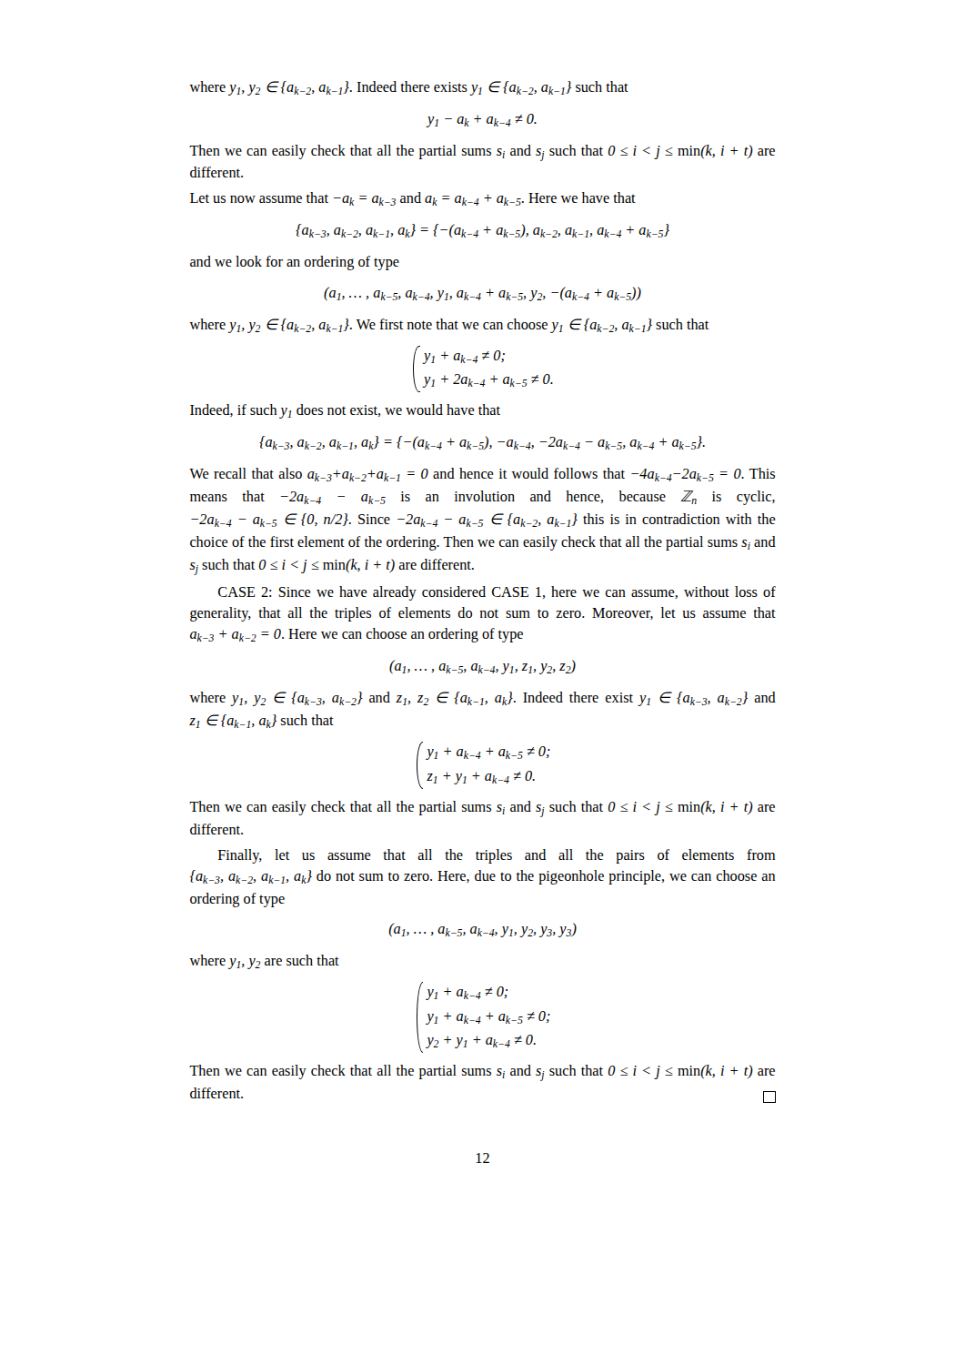where y1, y2 ∈ {ak−2, ak−1}. Indeed there exists y1 ∈ {ak−2, ak−1} such that
y1 − ak + ak−4 ≠ 0.
Then we can easily check that all the partial sums si and sj such that 0 ≤ i < j ≤ min(k, i + t) are different.
Let us now assume that −ak = ak−3 and ak = ak−4 + ak−5. Here we have that
{ak−3, ak−2, ak−1, ak} = {−(ak−4 + ak−5), ak−2, ak−1, ak−4 + ak−5}
and we look for an ordering of type
(a1, … , ak−5, ak−4, y1, ak−4 + ak−5, y2, −(ak−4 + ak−5))
where y1, y2 ∈ {ak−2, ak−1}. We first note that we can choose y1 ∈ {ak−2, ak−1} such that
y1 + ak−4 ≠ 0; y1 + 2ak−4 + ak−5 ≠ 0.
Indeed, if such y1 does not exist, we would have that
{ak−3, ak−2, ak−1, ak} = {−(ak−4 + ak−5), −ak−4, −2ak−4 − ak−5, ak−4 + ak−5}.
We recall that also ak−3+ak−2+ak−1 = 0 and hence it would follows that −4ak−4−2ak−5 = 0. This means that −2ak−4 − ak−5 is an involution and hence, because ℤn is cyclic, −2ak−4 − ak−5 ∈ {0, n/2}. Since −2ak−4 − ak−5 ∈ {ak−2, ak−1} this is in contradiction with the choice of the first element of the ordering. Then we can easily check that all the partial sums si and sj such that 0 ≤ i < j ≤ min(k, i + t) are different.
CASE 2: Since we have already considered CASE 1, here we can assume, without loss of generality, that all the triples of elements do not sum to zero. Moreover, let us assume that ak−3 + ak−2 = 0. Here we can choose an ordering of type
(a1, … , ak−5, ak−4, y1, z1, y2, z2)
where y1, y2 ∈ {ak−3, ak−2} and z1, z2 ∈ {ak−1, ak}. Indeed there exist y1 ∈ {ak−3, ak−2} and z1 ∈ {ak−1, ak} such that
y1 + ak−4 + ak−5 ≠ 0; z1 + y1 + ak−4 ≠ 0.
Then we can easily check that all the partial sums si and sj such that 0 ≤ i < j ≤ min(k, i + t) are different.
Finally, let us assume that all the triples and all the pairs of elements from {ak−3, ak−2, ak−1, ak} do not sum to zero. Here, due to the pigeonhole principle, we can choose an ordering of type
(a1, … , ak−5, ak−4, y1, y2, y3, y3)
where y1, y2 are such that
y1 + ak−4 ≠ 0; y1 + ak−4 + ak−5 ≠ 0; y2 + y1 + ak−4 ≠ 0.
Then we can easily check that all the partial sums si and sj such that 0 ≤ i < j ≤ min(k, i + t) are different.
12